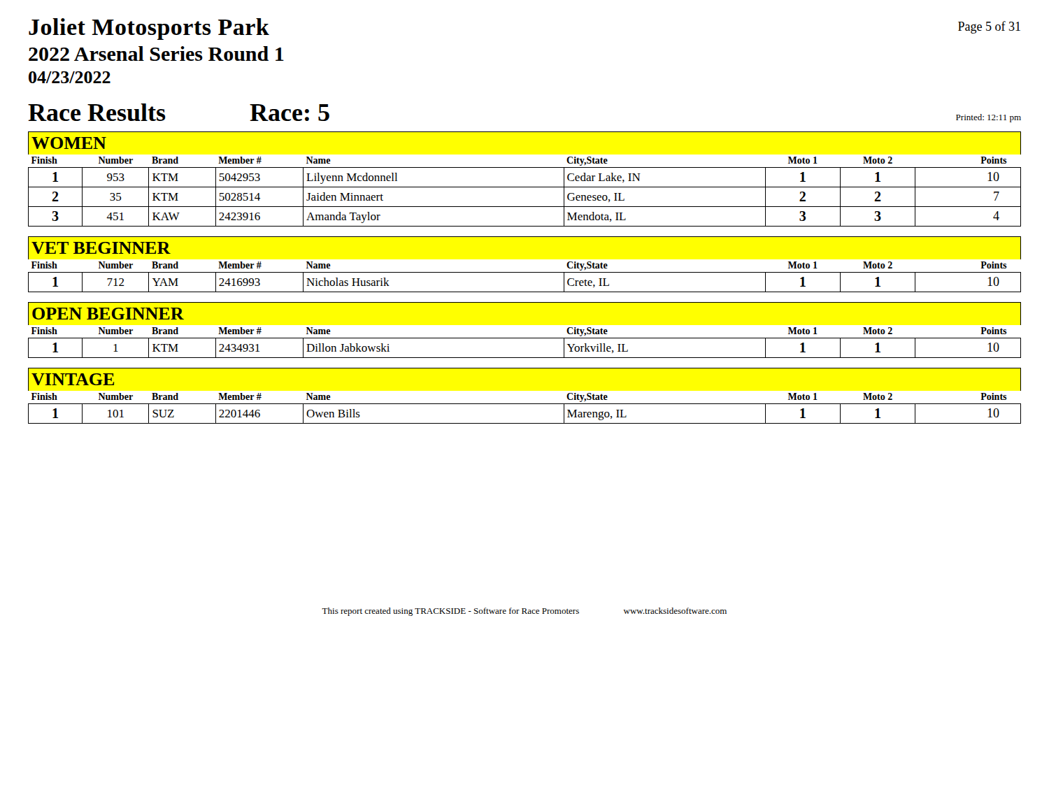Page 5 of 31
Joliet Motosports Park
2022 Arsenal Series Round 1
04/23/2022
Race Results Race: 5 Printed: 12:11 pm
WOMEN
| Finish | Number | Brand | Member # | Name | City,State | Moto 1 | Moto 2 | Points |
| --- | --- | --- | --- | --- | --- | --- | --- | --- |
| 1 | 953 | KTM | 5042953 | Lilyenn Mcdonnell | Cedar Lake, IN | 1 | 1 | 10 |
| 2 | 35 | KTM | 5028514 | Jaiden Minnaert | Geneseo, IL | 2 | 2 | 7 |
| 3 | 451 | KAW | 2423916 | Amanda Taylor | Mendota, IL | 3 | 3 | 4 |
VET BEGINNER
| Finish | Number | Brand | Member # | Name | City,State | Moto 1 | Moto 2 | Points |
| --- | --- | --- | --- | --- | --- | --- | --- | --- |
| 1 | 712 | YAM | 2416993 | Nicholas Husarik | Crete, IL | 1 | 1 | 10 |
OPEN BEGINNER
| Finish | Number | Brand | Member # | Name | City,State | Moto 1 | Moto 2 | Points |
| --- | --- | --- | --- | --- | --- | --- | --- | --- |
| 1 | 1 | KTM | 2434931 | Dillon Jabkowski | Yorkville, IL | 1 | 1 | 10 |
VINTAGE
| Finish | Number | Brand | Member # | Name | City,State | Moto 1 | Moto 2 | Points |
| --- | --- | --- | --- | --- | --- | --- | --- | --- |
| 1 | 101 | SUZ | 2201446 | Owen Bills | Marengo, IL | 1 | 1 | 10 |
This report created using TRACKSIDE - Software for Race Promoters www.tracksidesoftware.com